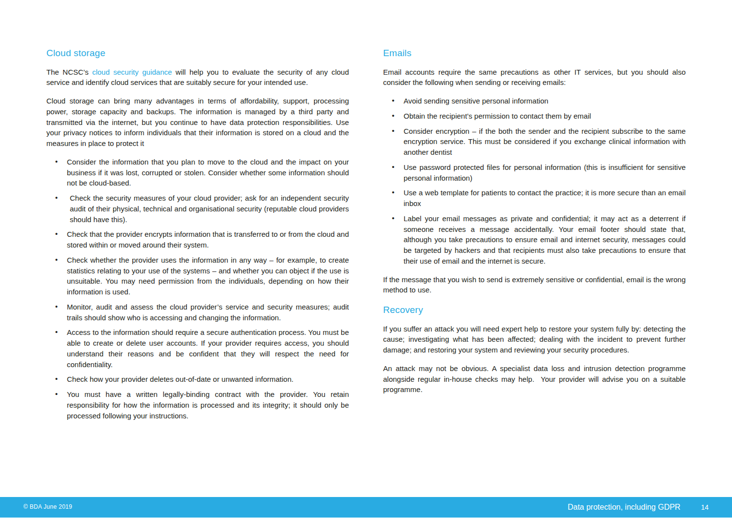Cloud storage
The NCSC’s cloud security guidance will help you to evaluate the security of any cloud service and identify cloud services that are suitably secure for your intended use.
Cloud storage can bring many advantages in terms of affordability, support, processing power, storage capacity and backups. The information is managed by a third party and transmitted via the internet, but you continue to have data protection responsibilities. Use your privacy notices to inform individuals that their information is stored on a cloud and the measures in place to protect it
Consider the information that you plan to move to the cloud and the impact on your business if it was lost, corrupted or stolen. Consider whether some information should not be cloud-based.
Check the security measures of your cloud provider; ask for an independent security audit of their physical, technical and organisational security (reputable cloud providers should have this).
Check that the provider encrypts information that is transferred to or from the cloud and stored within or moved around their system.
Check whether the provider uses the information in any way – for example, to create statistics relating to your use of the systems – and whether you can object if the use is unsuitable. You may need permission from the individuals, depending on how their information is used.
Monitor, audit and assess the cloud provider’s service and security measures; audit trails should show who is accessing and changing the information.
Access to the information should require a secure authentication process. You must be able to create or delete user accounts. If your provider requires access, you should understand their reasons and be confident that they will respect the need for confidentiality.
Check how your provider deletes out-of-date or unwanted information.
You must have a written legally-binding contract with the provider. You retain responsibility for how the information is processed and its integrity; it should only be processed following your instructions.
Emails
Email accounts require the same precautions as other IT services, but you should also consider the following when sending or receiving emails:
Avoid sending sensitive personal information
Obtain the recipient’s permission to contact them by email
Consider encryption – if the both the sender and the recipient subscribe to the same encryption service. This must be considered if you exchange clinical information with another dentist
Use password protected files for personal information (this is insufficient for sensitive personal information)
Use a web template for patients to contact the practice; it is more secure than an email inbox
Label your email messages as private and confidential; it may act as a deterrent if someone receives a message accidentally. Your email footer should state that, although you take precautions to ensure email and internet security, messages could be targeted by hackers and that recipients must also take precautions to ensure that their use of email and the internet is secure.
If the message that you wish to send is extremely sensitive or confidential, email is the wrong method to use.
Recovery
If you suffer an attack you will need expert help to restore your system fully by: detecting the cause; investigating what has been affected; dealing with the incident to prevent further damage; and restoring your system and reviewing your security procedures.
An attack may not be obvious. A specialist data loss and intrusion detection programme alongside regular in-house checks may help. Your provider will advise you on a suitable programme.
© BDA June 2019
Data protection, including GDPR 14